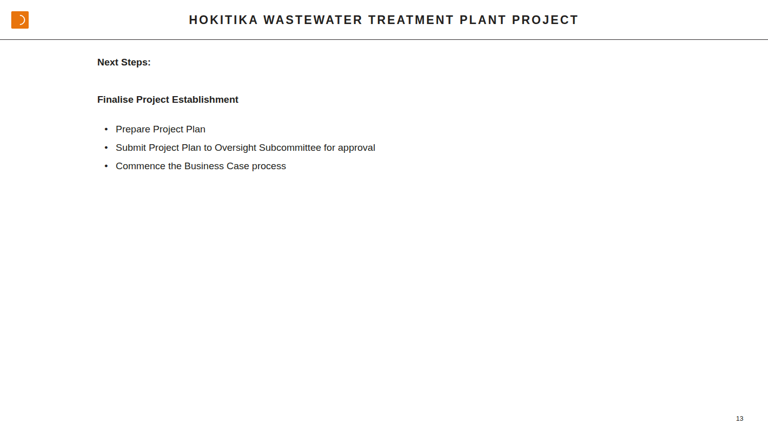HOKITIKA WASTEWATER TREATMENT PLANT PROJECT
Next Steps:
Finalise Project Establishment
Prepare Project Plan
Submit Project Plan to Oversight Subcommittee for approval
Commence the Business Case process
13